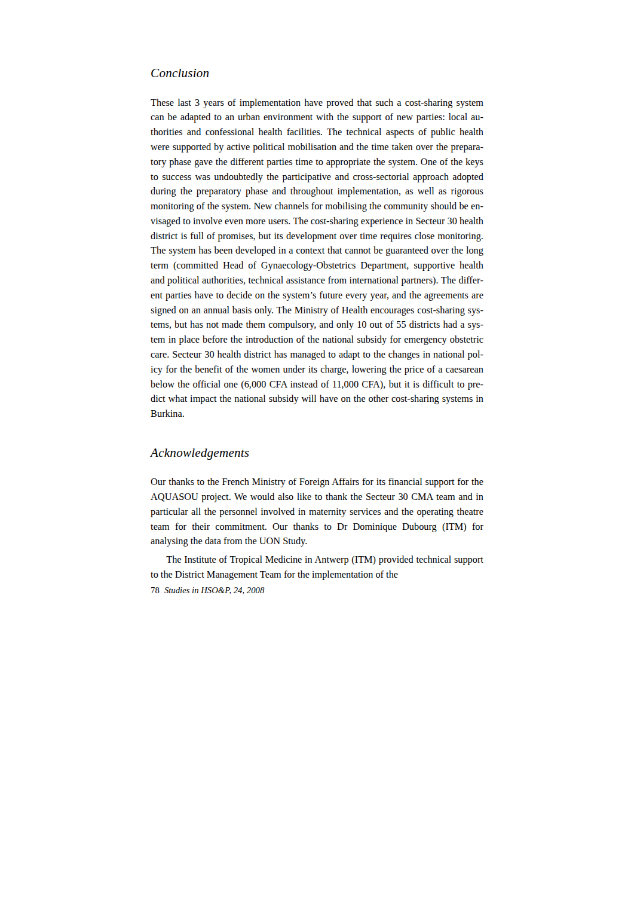Conclusion
These last 3 years of implementation have proved that such a cost-sharing system can be adapted to an urban environment with the support of new parties: local authorities and confessional health facilities. The technical aspects of public health were supported by active political mobilisation and the time taken over the preparatory phase gave the different parties time to appropriate the system. One of the keys to success was undoubtedly the participative and cross-sectorial approach adopted during the preparatory phase and throughout implementation, as well as rigorous monitoring of the system. New channels for mobilising the community should be envisaged to involve even more users. The cost-sharing experience in Secteur 30 health district is full of promises, but its development over time requires close monitoring. The system has been developed in a context that cannot be guaranteed over the long term (committed Head of Gynaecology-Obstetrics Department, supportive health and political authorities, technical assistance from international partners). The different parties have to decide on the system’s future every year, and the agreements are signed on an annual basis only. The Ministry of Health encourages cost-sharing systems, but has not made them compulsory, and only 10 out of 55 districts had a system in place before the introduction of the national subsidy for emergency obstetric care. Secteur 30 health district has managed to adapt to the changes in national policy for the benefit of the women under its charge, lowering the price of a caesarean below the official one (6,000 CFA instead of 11,000 CFA), but it is difficult to predict what impact the national subsidy will have on the other cost-sharing systems in Burkina.
Acknowledgements
Our thanks to the French Ministry of Foreign Affairs for its financial support for the AQUASOU project. We would also like to thank the Secteur 30 CMA team and in particular all the personnel involved in maternity services and the operating theatre team for their commitment. Our thanks to Dr Dominique Dubourg (ITM) for analysing the data from the UON Study.
The Institute of Tropical Medicine in Antwerp (ITM) provided technical support to the District Management Team for the implementation of the
78 Studies in HSO&P, 24, 2008